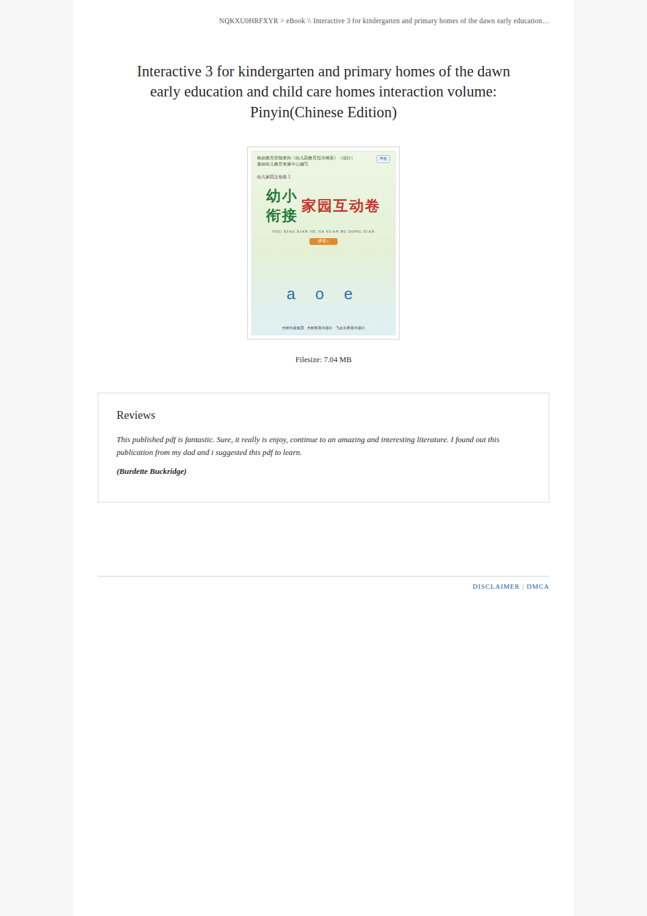NQKXU0HRFXYR > eBook \\ Interactive 3 for kindergarten and primary homes of the dawn early education…
Interactive 3 for kindergarten and primary homes of the dawn early education and child care homes interaction volume: Pinyin(Chinese Edition)
早教
根据教育部颁发的《幼儿园教育指导纲要》（试行）
基础幼儿教育发展中心编写
幼儿家园互动卷 3
幼小
衔接 家园互动卷
YOU XIAO XIAN JIE JIA YUAN HU DONG JUAN
拼音1
a o e
吉林出版集团 吉林教育出版社 飞必丰教育出版社
Filesize: 7.04 MB
Reviews
This published pdf is fantastic. Sure, it really is enjoy, continue to an amazing and interesting literature. I found out this publication from my dad and i suggested this pdf to learn.
(Burdette Buckridge)
DISCLAIMER|DMCA